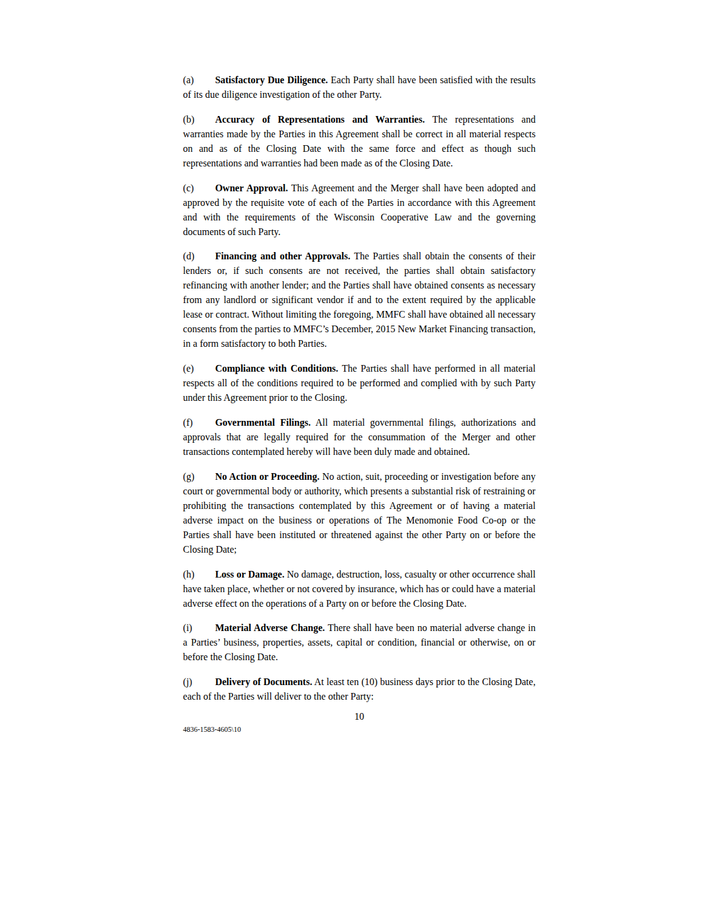(a) Satisfactory Due Diligence. Each Party shall have been satisfied with the results of its due diligence investigation of the other Party.
(b) Accuracy of Representations and Warranties. The representations and warranties made by the Parties in this Agreement shall be correct in all material respects on and as of the Closing Date with the same force and effect as though such representations and warranties had been made as of the Closing Date.
(c) Owner Approval. This Agreement and the Merger shall have been adopted and approved by the requisite vote of each of the Parties in accordance with this Agreement and with the requirements of the Wisconsin Cooperative Law and the governing documents of such Party.
(d) Financing and other Approvals. The Parties shall obtain the consents of their lenders or, if such consents are not received, the parties shall obtain satisfactory refinancing with another lender; and the Parties shall have obtained consents as necessary from any landlord or significant vendor if and to the extent required by the applicable lease or contract. Without limiting the foregoing, MMFC shall have obtained all necessary consents from the parties to MMFC’s December, 2015 New Market Financing transaction, in a form satisfactory to both Parties.
(e) Compliance with Conditions. The Parties shall have performed in all material respects all of the conditions required to be performed and complied with by such Party under this Agreement prior to the Closing.
(f) Governmental Filings. All material governmental filings, authorizations and approvals that are legally required for the consummation of the Merger and other transactions contemplated hereby will have been duly made and obtained.
(g) No Action or Proceeding. No action, suit, proceeding or investigation before any court or governmental body or authority, which presents a substantial risk of restraining or prohibiting the transactions contemplated by this Agreement or of having a material adverse impact on the business or operations of The Menomonie Food Co-op or the Parties shall have been instituted or threatened against the other Party on or before the Closing Date;
(h) Loss or Damage. No damage, destruction, loss, casualty or other occurrence shall have taken place, whether or not covered by insurance, which has or could have a material adverse effect on the operations of a Party on or before the Closing Date.
(i) Material Adverse Change. There shall have been no material adverse change in a Parties’ business, properties, assets, capital or condition, financial or otherwise, on or before the Closing Date.
(j) Delivery of Documents. At least ten (10) business days prior to the Closing Date, each of the Parties will deliver to the other Party:
10
4836-1583-4605\10